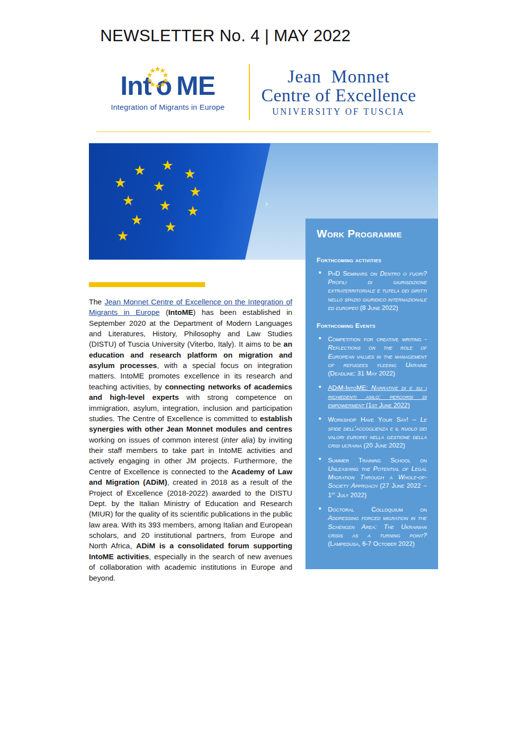NEWSLETTER No. 4 | MAY 2022
Into★★★★★★★★★★ME
Integration of Migrants in Europe
Jean Monnet
Centre of Excellence
UNIVERSITY OF TUSCIA
★ ★ ★ ★ ★ ★ ★ ★ ★ ★ ★ ★
›
The Jean Monnet Centre of Excellence on the Integration of Migrants in Europe (IntoME) has been established in September 2020 at the Department of Modern Languages and Literatures, History, Philosophy and Law Studies (DISTU) of Tuscia University (Viterbo, Italy). It aims to be an education and research platform on migration and asylum processes, with a special focus on integration matters. IntoME promotes excellence in its research and teaching activities, by connecting networks of academics and high-level experts with strong competence on immigration, asylum, integration, inclusion and participation studies. The Centre of Excellence is committed to establish synergies with other Jean Monnet modules and centres working on issues of common interest (inter alia) by inviting their staff members to take part in IntoME activities and actively engaging in other JM projects. Furthermore, the Centre of Excellence is connected to the Academy of Law and Migration (ADiM), created in 2018 as a result of the Project of Excellence (2018-2022) awarded to the DISTU Dept. by the Italian Ministry of Education and Research (MIUR) for the quality of its scientific publications in the public law area. With its 393 members, among Italian and European scholars, and 20 institutional partners, from Europe and North Africa, ADiM is a consolidated forum supporting IntoME activities, especially in the search of new avenues of collaboration with academic institutions in Europe and beyond.
Work Programme
Forthcoming activities
PhD Seminars on Dentro o fuori? Profili di giurisdizione extraterritoriale e tutela dei diritti nello spazio giuridico internazionale ed europeo (8 June 2022)
Forthcoming Events
Competition for creative writing - Reflections on the role of European values in the management of refugees fleeing Ukraine (Deadline: 31 May 2022)
ADiM-IntoME: Narrative di e su i richiedenti asilo: percorsi di empowerment (1st June 2022)
Workshop Have Your Say! – Le sfide dell'accoglienza e il ruolo dei valori europei nella gestione della crisi ucraina (20 June 2022)
Summer Training School on Unleashing the Potential of Legal Migration Through a Whole-of-Society Approach (27 June 2022 – 1st July 2022)
Doctoral Colloquium on Addressing forced migration in the Schengen Area: The Ukrainian crisis as a turning point? (Lampedusa, 6-7 October 2022)